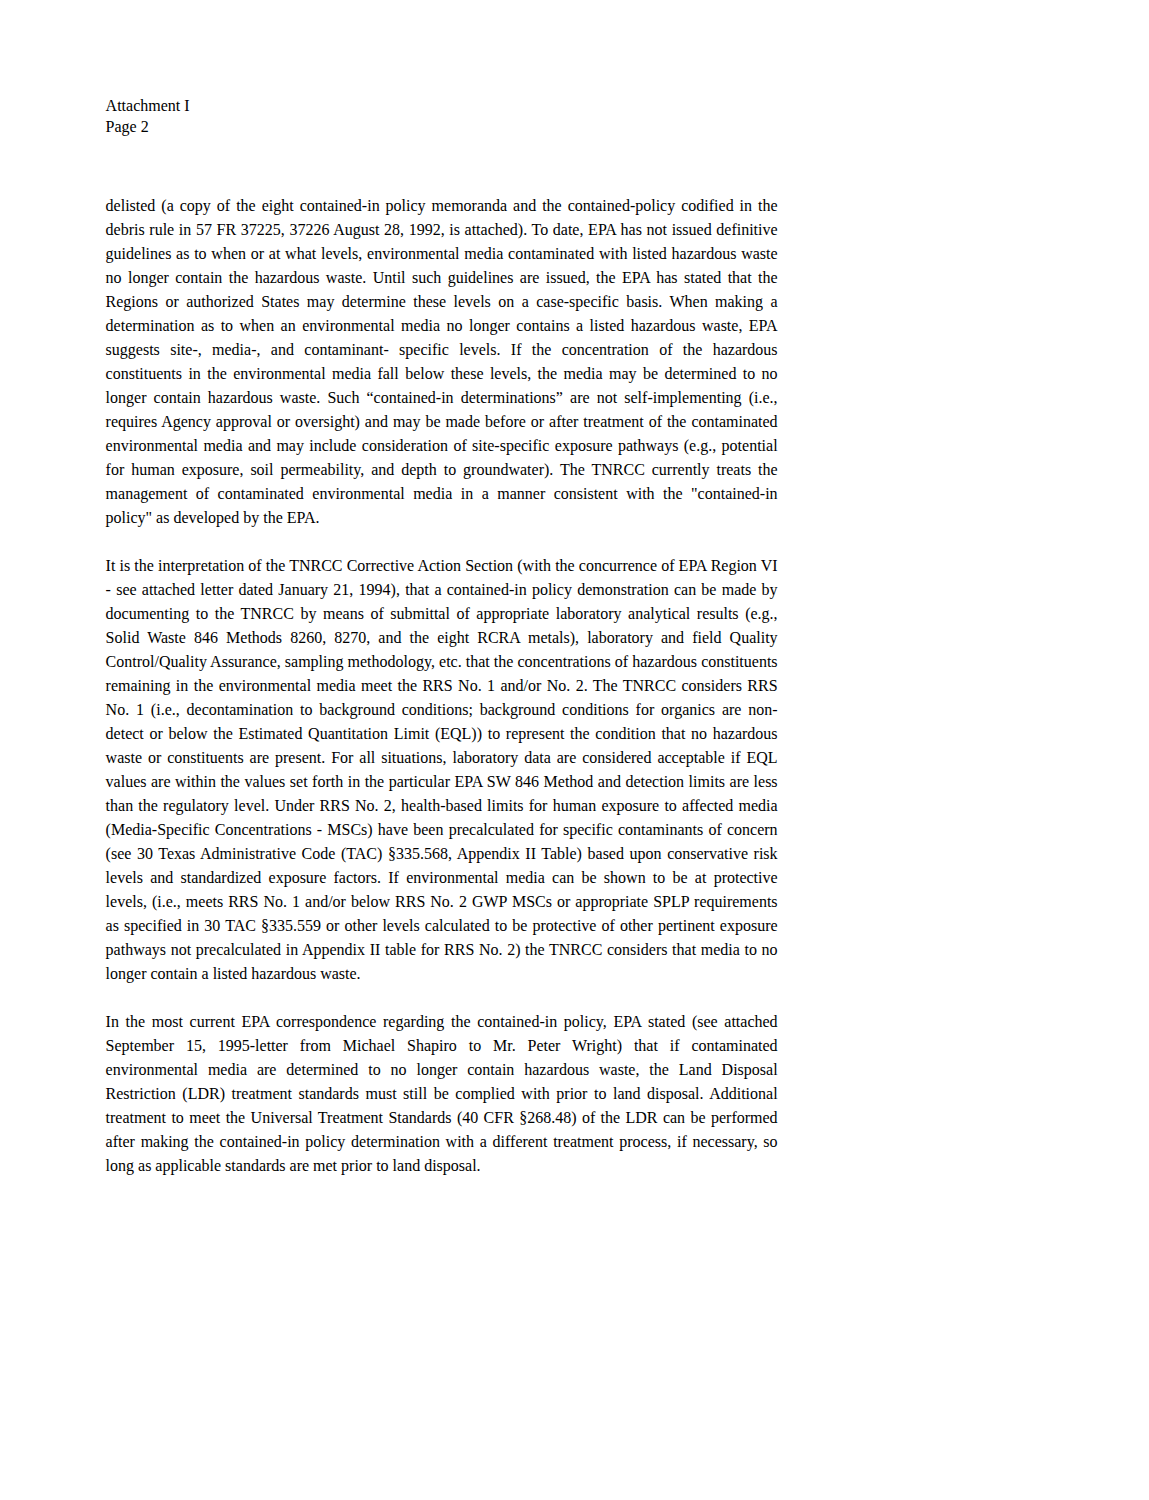Attachment I
Page 2
delisted (a copy of the eight contained-in policy memoranda and the contained-policy codified in the debris rule in 57 FR 37225, 37226 August 28, 1992, is attached). To date, EPA has not issued definitive guidelines as to when or at what levels, environmental media contaminated with listed hazardous waste no longer contain the hazardous waste. Until such guidelines are issued, the EPA has stated that the Regions or authorized States may determine these levels on a case-specific basis. When making a determination as to when an environmental media no longer contains a listed hazardous waste, EPA suggests site-, media-, and contaminant- specific levels. If the concentration of the hazardous constituents in the environmental media fall below these levels, the media may be determined to no longer contain hazardous waste. Such “contained-in determinations” are not self-implementing (i.e., requires Agency approval or oversight) and may be made before or after treatment of the contaminated environmental media and may include consideration of site-specific exposure pathways (e.g., potential for human exposure, soil permeability, and depth to groundwater). The TNRCC currently treats the management of contaminated environmental media in a manner consistent with the "contained-in policy" as developed by the EPA.
It is the interpretation of the TNRCC Corrective Action Section (with the concurrence of EPA Region VI - see attached letter dated January 21, 1994), that a contained-in policy demonstration can be made by documenting to the TNRCC by means of submittal of appropriate laboratory analytical results (e.g., Solid Waste 846 Methods 8260, 8270, and the eight RCRA metals), laboratory and field Quality Control/Quality Assurance, sampling methodology, etc. that the concentrations of hazardous constituents remaining in the environmental media meet the RRS No. 1 and/or No. 2. The TNRCC considers RRS No. 1 (i.e., decontamination to background conditions; background conditions for organics are non-detect or below the Estimated Quantitation Limit (EQL)) to represent the condition that no hazardous waste or constituents are present. For all situations, laboratory data are considered acceptable if EQL values are within the values set forth in the particular EPA SW 846 Method and detection limits are less than the regulatory level. Under RRS No. 2, health-based limits for human exposure to affected media (Media-Specific Concentrations - MSCs) have been precalculated for specific contaminants of concern (see 30 Texas Administrative Code (TAC) §335.568, Appendix II Table) based upon conservative risk levels and standardized exposure factors. If environmental media can be shown to be at protective levels, (i.e., meets RRS No. 1 and/or below RRS No. 2 GWP MSCs or appropriate SPLP requirements as specified in 30 TAC §335.559 or other levels calculated to be protective of other pertinent exposure pathways not precalculated in Appendix II table for RRS No. 2) the TNRCC considers that media to no longer contain a listed hazardous waste.
In the most current EPA correspondence regarding the contained-in policy, EPA stated (see attached September 15, 1995-letter from Michael Shapiro to Mr. Peter Wright) that if contaminated environmental media are determined to no longer contain hazardous waste, the Land Disposal Restriction (LDR) treatment standards must still be complied with prior to land disposal. Additional treatment to meet the Universal Treatment Standards (40 CFR §268.48) of the LDR can be performed after making the contained-in policy determination with a different treatment process, if necessary, so long as applicable standards are met prior to land disposal.